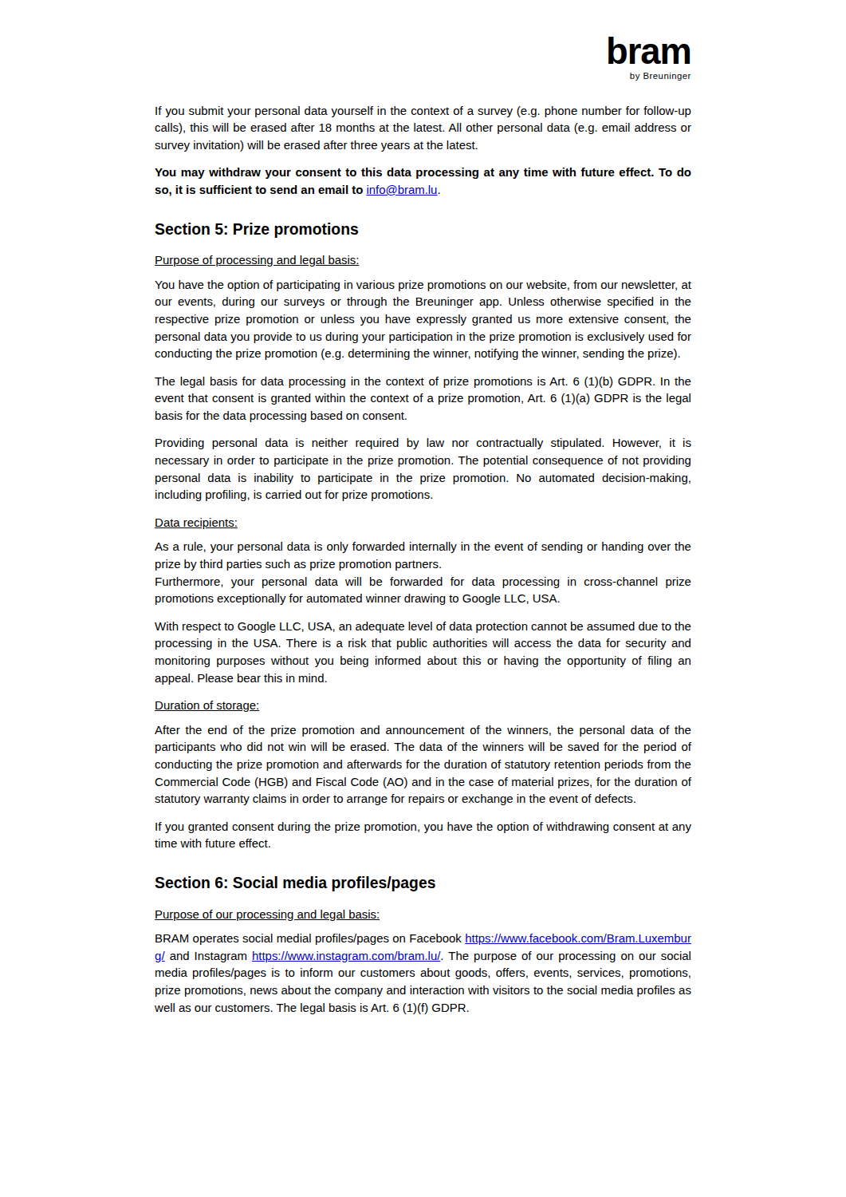bram by Breuninger
If you submit your personal data yourself in the context of a survey (e.g. phone number for follow-up calls), this will be erased after 18 months at the latest. All other personal data (e.g. email address or survey invitation) will be erased after three years at the latest.
You may withdraw your consent to this data processing at any time with future effect. To do so, it is sufficient to send an email to info@bram.lu.
Section 5: Prize promotions
Purpose of processing and legal basis:
You have the option of participating in various prize promotions on our website, from our newsletter, at our events, during our surveys or through the Breuninger app. Unless otherwise specified in the respective prize promotion or unless you have expressly granted us more extensive consent, the personal data you provide to us during your participation in the prize promotion is exclusively used for conducting the prize promotion (e.g. determining the winner, notifying the winner, sending the prize).
The legal basis for data processing in the context of prize promotions is Art. 6 (1)(b) GDPR. In the event that consent is granted within the context of a prize promotion, Art. 6 (1)(a) GDPR is the legal basis for the data processing based on consent.
Providing personal data is neither required by law nor contractually stipulated. However, it is necessary in order to participate in the prize promotion. The potential consequence of not providing personal data is inability to participate in the prize promotion. No automated decision-making, including profiling, is carried out for prize promotions.
Data recipients:
As a rule, your personal data is only forwarded internally in the event of sending or handing over the prize by third parties such as prize promotion partners.
Furthermore, your personal data will be forwarded for data processing in cross-channel prize promotions exceptionally for automated winner drawing to Google LLC, USA.
With respect to Google LLC, USA, an adequate level of data protection cannot be assumed due to the processing in the USA. There is a risk that public authorities will access the data for security and monitoring purposes without you being informed about this or having the opportunity of filing an appeal. Please bear this in mind.
Duration of storage:
After the end of the prize promotion and announcement of the winners, the personal data of the participants who did not win will be erased. The data of the winners will be saved for the period of conducting the prize promotion and afterwards for the duration of statutory retention periods from the Commercial Code (HGB) and Fiscal Code (AO) and in the case of material prizes, for the duration of statutory warranty claims in order to arrange for repairs or exchange in the event of defects.
If you granted consent during the prize promotion, you have the option of withdrawing consent at any time with future effect.
Section 6: Social media profiles/pages
Purpose of our processing and legal basis:
BRAM operates social medial profiles/pages on Facebook https://www.facebook.com/Bram.Luxemburg/ and Instagram https://www.instagram.com/bram.lu/. The purpose of our processing on our social media profiles/pages is to inform our customers about goods, offers, events, services, promotions, prize promotions, news about the company and interaction with visitors to the social media profiles as well as our customers. The legal basis is Art. 6 (1)(f) GDPR.